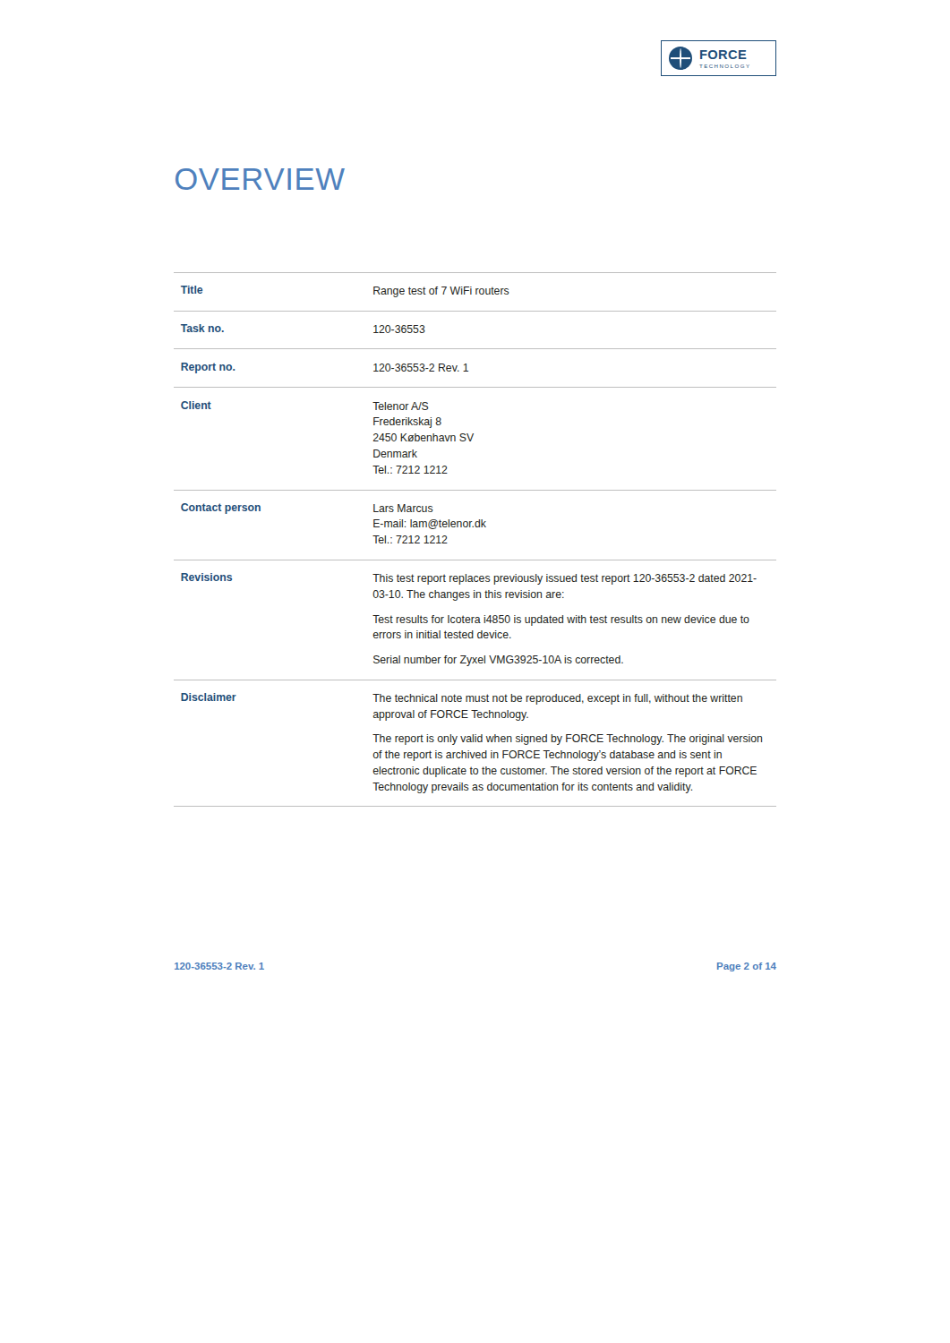FORCE
TECHNOLOGY
OVERVIEW
| Title | Range test of 7 WiFi routers |
| Task no. | 120-36553 |
| Report no. | 120-36553-2 Rev. 1 |
| Client | Telenor A/S Frederikskaj 8 2450 København SV Denmark Tel.: 7212 1212 |
| Contact person | Lars Marcus E-mail: lam@telenor.dk Tel.: 7212 1212 |
| Revisions | This test report replaces previously issued test report 120-36553-2 dated 2021-03-10. The changes in this revision are: Test results for Icotera i4850 is updated with test results on new device due to errors in initial tested device. Serial number for Zyxel VMG3925-10A is corrected. |
| Disclaimer | The technical note must not be reproduced, except in full, without the written approval of FORCE Technology. The report is only valid when signed by FORCE Technology. The original version of the report is archived in FORCE Technology’s database and is sent in electronic duplicate to the customer. The stored version of the report at FORCE Technology prevails as documentation for its contents and validity. |
120-36553-2 Rev. 1 Page 2 of 14